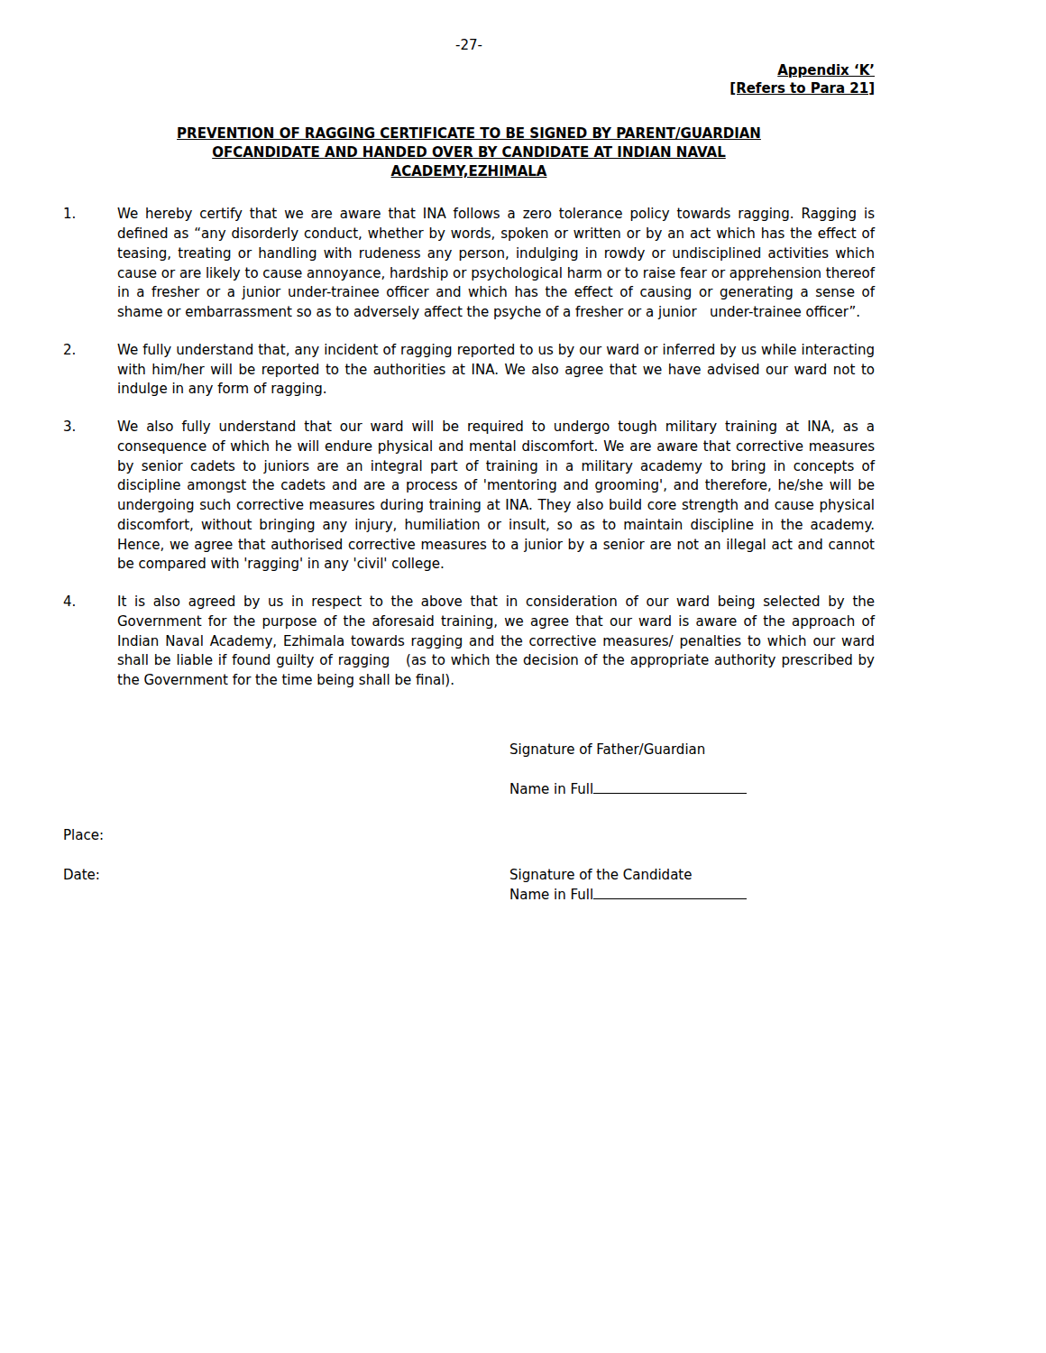-27-
Appendix ‘K’
[Refers to Para 21]
Prevention of Ragging Certificate to be Signed by Parent/Guardian ofCandidate and Handed Over by Candidate at Indian Naval Academy,Ezhimala
1.
We hereby certify that we are aware that INA follows a zero tolerance policy towards ragging. Ragging is defined as “any disorderly conduct, whether by words, spoken or written or by an act which has the effect of teasing, treating or handling with rudeness any person, indulging in rowdy or undisciplined activities which cause or are likely to cause annoyance, hardship or psychological harm or to raise fear or apprehension thereof in a fresher or a junior under-trainee officer and which has the effect of causing or generating a sense of shame or embarrassment so as to adversely affect the psyche of a fresher or a junior under-trainee officer”.
2.
We fully understand that, any incident of ragging reported to us by our ward or inferred by us while interacting with him/her will be reported to the authorities at INA. We also agree that we have advised our ward not to indulge in any form of ragging.
3.
We also fully understand that our ward will be required to undergo tough military training at INA, as a consequence of which he will endure physical and mental discomfort. We are aware that corrective measures by senior cadets to juniors are an integral part of training in a military academy to bring in concepts of discipline amongst the cadets and are a process of 'mentoring and grooming', and therefore, he/she will be undergoing such corrective measures during training at INA. They also build core strength and cause physical discomfort, without bringing any injury, humiliation or insult, so as to maintain discipline in the academy. Hence, we agree that authorised corrective measures to a junior by a senior are not an illegal act and cannot be compared with 'ragging' in any 'civil' college.
4.
It is also agreed by us in respect to the above that in consideration of our ward being selected by the Government for the purpose of the aforesaid training, we agree that our ward is aware of the approach of Indian Naval Academy, Ezhimala towards ragging and the corrective measures/ penalties to which our ward shall be liable if found guilty of ragging (as to which the decision of the appropriate authority prescribed by the Government for the time being shall be final).
Signature of Father/Guardian
Name in Full
Place:
Date:
Signature of the Candidate
Name in Full